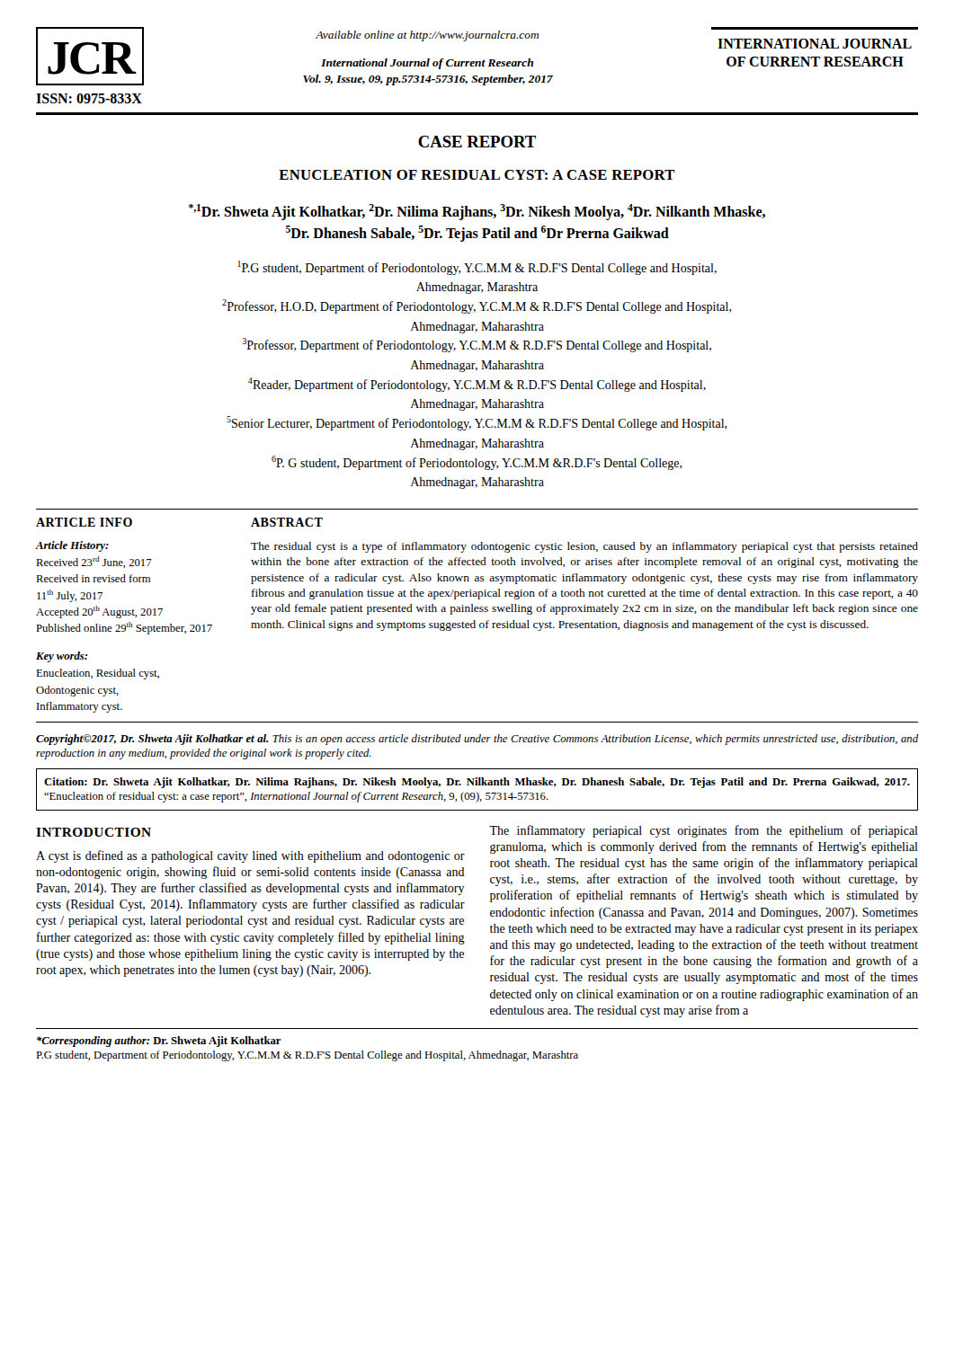JCR
Available online at http://www.journalcra.com
International Journal of Current Research
Vol. 9, Issue, 09, pp.57314-57316, September, 2017
INTERNATIONAL JOURNAL
OF CURRENT RESEARCH
ISSN: 0975-833X
CASE REPORT
ENUCLEATION OF RESIDUAL CYST: A CASE REPORT
*,1Dr. Shweta Ajit Kolhatkar, 2Dr. Nilima Rajhans, 3Dr. Nikesh Moolya, 4Dr. Nilkanth Mhaske,
5Dr. Dhanesh Sabale, 5Dr. Tejas Patil and 6Dr Prerna Gaikwad
1P.G student, Department of Periodontology, Y.C.M.M & R.D.F'S Dental College and Hospital,
Ahmednagar, Marashtra
2Professor, H.O.D, Department of Periodontology, Y.C.M.M & R.D.F'S Dental College and Hospital,
Ahmednagar, Maharashtra
3Professor, Department of Periodontology, Y.C.M.M & R.D.F'S Dental College and Hospital,
Ahmednagar, Maharashtra
4Reader, Department of Periodontology, Y.C.M.M & R.D.F'S Dental College and Hospital,
Ahmednagar, Maharashtra
5Senior Lecturer, Department of Periodontology, Y.C.M.M & R.D.F'S Dental College and Hospital,
Ahmednagar, Maharashtra
6P. G student, Department of Periodontology, Y.C.M.M &R.D.F's Dental College,
Ahmednagar, Maharashtra
ARTICLE INFO
Article History:
Received 23rd June, 2017
Received in revised form
11th July, 2017
Accepted 20th August, 2017
Published online 29th September, 2017
Key words:
Enucleation, Residual cyst,
Odontogenic cyst,
Inflammatory cyst.
ABSTRACT
The residual cyst is a type of inflammatory odontogenic cystic lesion, caused by an inflammatory periapical cyst that persists retained within the bone after extraction of the affected tooth involved, or arises after incomplete removal of an original cyst, motivating the persistence of a radicular cyst. Also known as asymptomatic inflammatory odontgenic cyst, these cysts may rise from inflammatory fibrous and granulation tissue at the apex/periapical region of a tooth not curetted at the time of dental extraction. In this case report, a 40 year old female patient presented with a painless swelling of approximately 2x2 cm in size, on the mandibular left back region since one month. Clinical signs and symptoms suggested of residual cyst. Presentation, diagnosis and management of the cyst is discussed.
Copyright©2017, Dr. Shweta Ajit Kolhatkar et al. This is an open access article distributed under the Creative Commons Attribution License, which permits unrestricted use, distribution, and reproduction in any medium, provided the original work is properly cited.
Citation: Dr. Shweta Ajit Kolhatkar, Dr. Nilima Rajhans, Dr. Nikesh Moolya, Dr. Nilkanth Mhaske, Dr. Dhanesh Sabale, Dr. Tejas Patil and Dr. Prerna Gaikwad, 2017. “Enucleation of residual cyst: a case report”, International Journal of Current Research, 9, (09), 57314-57316.
INTRODUCTION
A cyst is defined as a pathological cavity lined with epithelium and odontogenic or non-odontogenic origin, showing fluid or semi-solid contents inside (Canassa and Pavan, 2014). They are further classified as developmental cysts and inflammatory cysts (Residual Cyst, 2014). Inflammatory cysts are further classified as radicular cyst / periapical cyst, lateral periodontal cyst and residual cyst. Radicular cysts are further categorized as: those with cystic cavity completely filled by epithelial lining (true cysts) and those whose epithelium lining the cystic cavity is interrupted by the root apex, which penetrates into the lumen (cyst bay) (Nair, 2006).
The inflammatory periapical cyst originates from the epithelium of periapical granuloma, which is commonly derived from the remnants of Hertwig's epithelial root sheath. The residual cyst has the same origin of the inflammatory periapical cyst, i.e., stems, after extraction of the involved tooth without curettage, by proliferation of epithelial remnants of Hertwig's sheath which is stimulated by endodontic infection (Canassa and Pavan, 2014 and Domingues, 2007). Sometimes the teeth which need to be extracted may have a radicular cyst present in its periapex and this may go undetected, leading to the extraction of the teeth without treatment for the radicular cyst present in the bone causing the formation and growth of a residual cyst. The residual cysts are usually asymptomatic and most of the times detected only on clinical examination or on a routine radiographic examination of an edentulous area. The residual cyst may arise from a
*Corresponding author: Dr. Shweta Ajit Kolhatkar
P.G student, Department of Periodontology, Y.C.M.M & R.D.F'S Dental College and Hospital, Ahmednagar, Marashtra